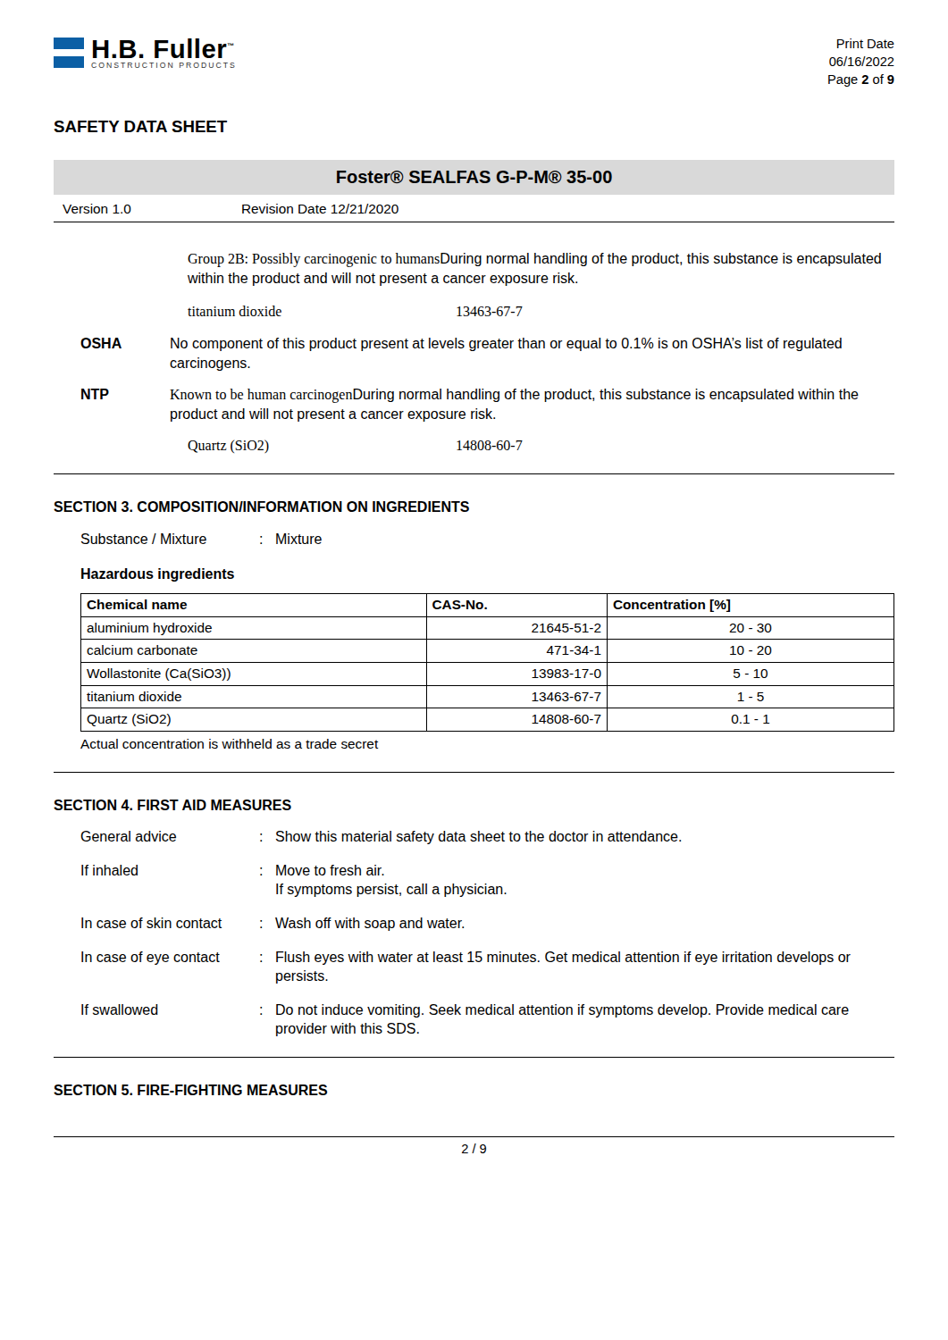H.B. Fuller™
CONSTRUCTION PRODUCTS
Print Date
06/16/2022
Page 2 of 9
SAFETY DATA SHEET
Foster® SEALFAS G-P-M® 35-00
Version 1.0
Revision Date 12/21/2020
Group 2B: Possibly carcinogenic to humansDuring normal handling of the product, this substance is encapsulated within the product and will not present a cancer exposure risk.
titanium dioxide
13463-67-7
OSHA
No component of this product present at levels greater than or equal to 0.1% is on OSHA’s list of regulated carcinogens.
NTP
Known to be human carcinogen During normal handling of the product, this substance is encapsulated within the product and will not present a cancer exposure risk.
Quartz (SiO2)
14808-60-7
SECTION 3. COMPOSITION/INFORMATION ON INGREDIENTS
Substance / Mixture
:
Mixture
Hazardous ingredients
| Chemical name | CAS-No. | Concentration [%] |
| --- | --- | --- |
| aluminium hydroxide | 21645-51-2 | 20 - 30 |
| calcium carbonate | 471-34-1 | 10 - 20 |
| Wollastonite (Ca(SiO3)) | 13983-17-0 | 5 - 10 |
| titanium dioxide | 13463-67-7 | 1 - 5 |
| Quartz (SiO2) | 14808-60-7 | 0.1 - 1 |
Actual concentration is withheld as a trade secret
SECTION 4. FIRST AID MEASURES
General advice
:
Show this material safety data sheet to the doctor in attendance.
If inhaled
:
Move to fresh air.
If symptoms persist, call a physician.
In case of skin contact
:
Wash off with soap and water.
In case of eye contact
:
Flush eyes with water at least 15 minutes. Get medical attention if eye irritation develops or persists.
If swallowed
:
Do not induce vomiting. Seek medical attention if symptoms develop. Provide medical care provider with this SDS.
SECTION 5. FIRE-FIGHTING MEASURES
2 / 9